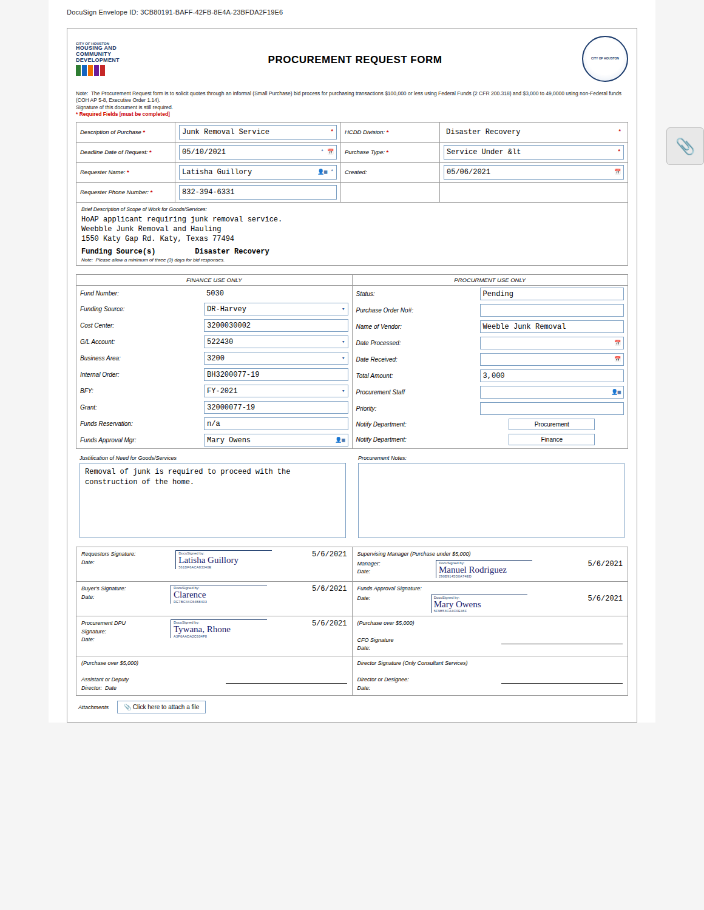DocuSign Envelope ID: 3CB80191-BAFF-42FB-8E4A-23BFDA2F19E6
📎
CITY OF HOUSTON
HOUSING AND
COMMUNITY
DEVELOPMENT
PROCUREMENT REQUEST FORM
Note: The Procurement Request form is to solicit quotes through an informal (Small Purchase) bid process for purchasing transactions $100,000 or less using Federal Funds (2 CFR 200.318) and $3,000 to 49,0000 using non-Federal funds (COH AP 5-8, Executive Order 1.14).
Signature of this document is still required.
* Required Fields [must be completed]
| Description of Purchase * | Junk Removal Service * | HCDD Division: * | Disaster Recovery * |
| Deadline Date of Request: * | 05/10/2021 * 📅 | Purchase Type: * | Service Under &lt * |
| Requester Name: * | Latisha Guillory 👤▦ * | Created: | 05/06/2021 📅 |
| Requester Phone Number: * | 832-394-6331 | | |
Brief Description of Scope of Work for Goods/Services:
HoAP applicant requiring junk removal service.
Weebble Junk Removal and Hauling
1550 Katy Gap Rd. Katy, Texas 77494
Funding Source(s) Disaster Recovery
Note: Please allow a minimum of three (3) days for bid responses.
FINANCE USE ONLY
| Fund Number: | 5030 |
| Funding Source: | DR-Harvey ▾ |
| Cost Center: | 3200030002 |
| G/L Account: | 522430 ▾ |
| Business Area: | 3200 ▾ |
| Internal Order: | BH3200077-19 |
| BFY: | FY-2021 ▾ |
| Grant: | 32000077-19 |
| Funds Reservation: | n/a |
| Funds Approval Mgr: | Mary Owens 👤▦ |
PROCURMENT USE ONLY
| Status: | Pending |
| Purchase Order No#: | |
| Name of Vendor: | Weeble Junk Removal |
| Date Processed: | 📅 |
| Date Received: | 📅 |
| Total Amount: | 3,000 |
| Procurement Staff | 👤▦ |
| Priority: | |
| Notify Department: | Procurement |
| Notify Department: | Finance |
Justification of Need for Goods/Services
Removal of junk is required to proceed with the construction of the home.
Procurement Notes:
| Requestors Signature: Date: DocuSigned by: Latisha Guillory 561DF6ACA83340E 5/6/2021 | Supervising Manager (Purchase under $5,000) Manager: Date: DocuSigned by: Manuel Rodriguez 290B9145D0A74ED 5/6/2021 |
| Buyer's Signature: Date: DocuSigned by: Clarence DE7BC44C64B8403 5/6/2021 | Funds Approval Signature: Date: DocuSigned by: Mary Owens 5F9B53CA4C0E46F 5/6/2021 |
| Procurement DPU Signature: Date: DocuSigned by: Tywana, Rhone A3F6AADA2C604F8 5/6/2021 | (Purchase over $5,000) CFO Signature Date: |
| (Purchase over $5,000) Assistant or Deputy Director: Date | Director Signature (Only Consultant Services) Director or Designee: Date: |
Attachments 📎 Click here to attach a file